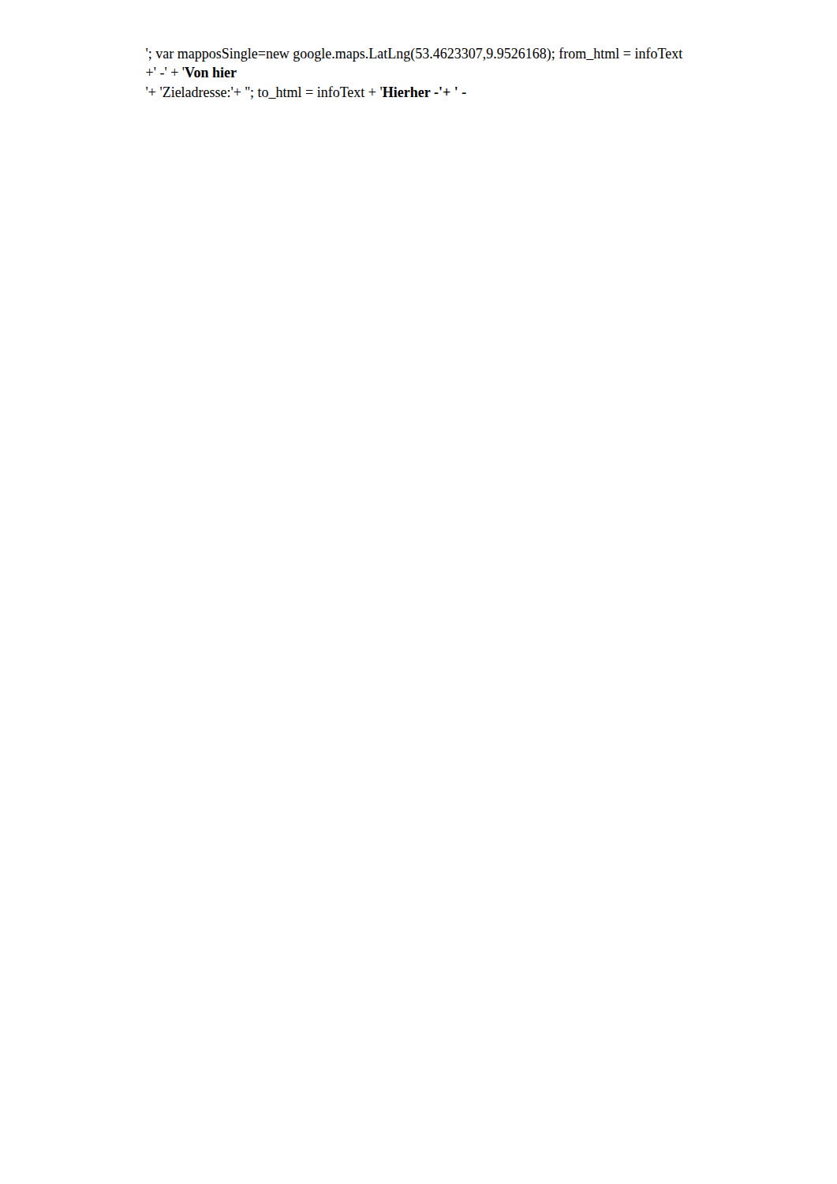'; var mapposSingle=new google.maps.LatLng(53.4623307,9.9526168); from_html = infoText +' -' + 'Von hier
'+ 'Zieladresse:'+ ''; to_html = infoText + 'Hierher -'+ ' -